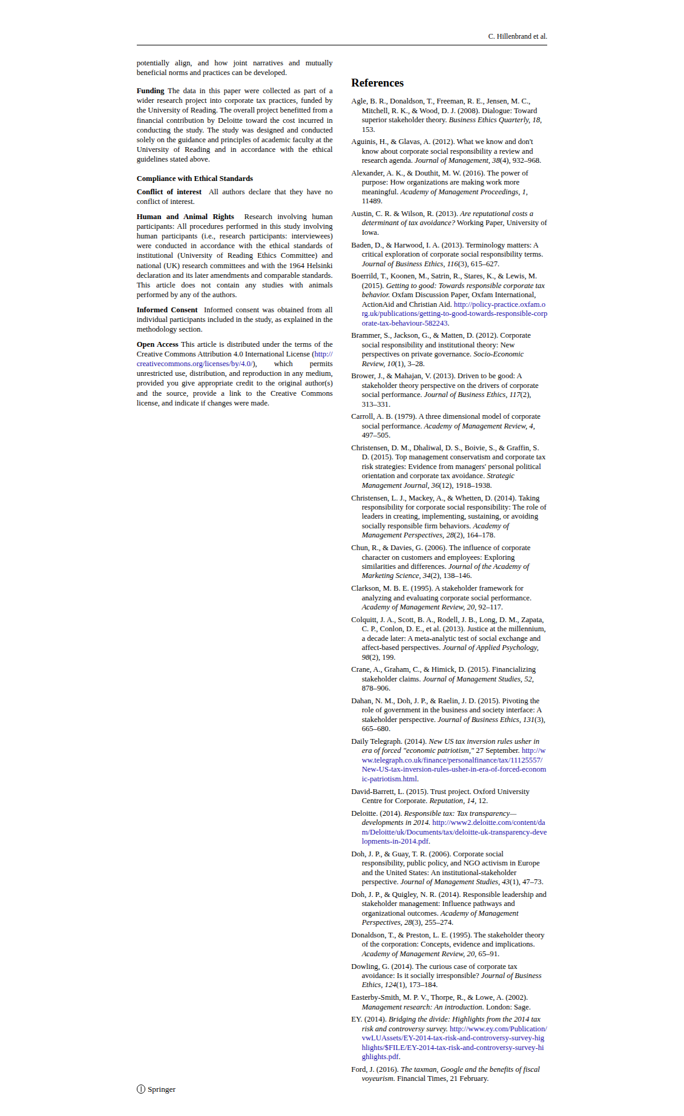C. Hillenbrand et al.
potentially align, and how joint narratives and mutually beneficial norms and practices can be developed.
Funding The data in this paper were collected as part of a wider research project into corporate tax practices, funded by the University of Reading. The overall project benefitted from a financial contribution by Deloitte toward the cost incurred in conducting the study. The study was designed and conducted solely on the guidance and principles of academic faculty at the University of Reading and in accordance with the ethical guidelines stated above.
Compliance with Ethical Standards
Conflict of interest All authors declare that they have no conflict of interest.
Human and Animal Rights Research involving human participants: All procedures performed in this study involving human participants (i.e., research participants: interviewees) were conducted in accordance with the ethical standards of institutional (University of Reading Ethics Committee) and national (UK) research committees and with the 1964 Helsinki declaration and its later amendments and comparable standards. This article does not contain any studies with animals performed by any of the authors.
Informed Consent Informed consent was obtained from all individual participants included in the study, as explained in the methodology section.
Open Access This article is distributed under the terms of the Creative Commons Attribution 4.0 International License (http://creativecommons.org/licenses/by/4.0/), which permits unrestricted use, distribution, and reproduction in any medium, provided you give appropriate credit to the original author(s) and the source, provide a link to the Creative Commons license, and indicate if changes were made.
References
Agle, B. R., Donaldson, T., Freeman, R. E., Jensen, M. C., Mitchell, R. K., & Wood, D. J. (2008). Dialogue: Toward superior stakeholder theory. Business Ethics Quarterly, 18, 153.
Aguinis, H., & Glavas, A. (2012). What we know and don't know about corporate social responsibility a review and research agenda. Journal of Management, 38(4), 932–968.
Alexander, A. K., & Douthit, M. W. (2016). The power of purpose: How organizations are making work more meaningful. Academy of Management Proceedings, 1, 11489.
Austin, C. R. & Wilson, R. (2013). Are reputational costs a determinant of tax avoidance? Working Paper, University of Iowa.
Baden, D., & Harwood, I. A. (2013). Terminology matters: A critical exploration of corporate social responsibility terms. Journal of Business Ethics, 116(3), 615–627.
Boerrild, T., Koonen, M., Satrin, R., Stares, K., & Lewis, M. (2015). Getting to good: Towards responsible corporate tax behavior. Oxfam Discussion Paper, Oxfam International, ActionAid and Christian Aid. http://policy-practice.oxfam.org.uk/publications/getting-to-good-towards-responsible-corporate-tax-behaviour-582243.
Brammer, S., Jackson, G., & Matten, D. (2012). Corporate social responsibility and institutional theory: New perspectives on private governance. Socio-Economic Review, 10(1), 3–28.
Brower, J., & Mahajan, V. (2013). Driven to be good: A stakeholder theory perspective on the drivers of corporate social performance. Journal of Business Ethics, 117(2), 313–331.
Carroll, A. B. (1979). A three dimensional model of corporate social performance. Academy of Management Review, 4, 497–505.
Christensen, D. M., Dhaliwal, D. S., Boivie, S., & Graffin, S. D. (2015). Top management conservatism and corporate tax risk strategies: Evidence from managers' personal political orientation and corporate tax avoidance. Strategic Management Journal, 36(12), 1918–1938.
Christensen, L. J., Mackey, A., & Whetten, D. (2014). Taking responsibility for corporate social responsibility: The role of leaders in creating, implementing, sustaining, or avoiding socially responsible firm behaviors. Academy of Management Perspectives, 28(2), 164–178.
Chun, R., & Davies, G. (2006). The influence of corporate character on customers and employees: Exploring similarities and differences. Journal of the Academy of Marketing Science, 34(2), 138–146.
Clarkson, M. B. E. (1995). A stakeholder framework for analyzing and evaluating corporate social performance. Academy of Management Review, 20, 92–117.
Colquitt, J. A., Scott, B. A., Rodell, J. B., Long, D. M., Zapata, C. P., Conlon, D. E., et al. (2013). Justice at the millennium, a decade later: A meta-analytic test of social exchange and affect-based perspectives. Journal of Applied Psychology, 98(2), 199.
Crane, A., Graham, C., & Himick, D. (2015). Financializing stakeholder claims. Journal of Management Studies, 52, 878–906.
Dahan, N. M., Doh, J. P., & Raelin, J. D. (2015). Pivoting the role of government in the business and society interface: A stakeholder perspective. Journal of Business Ethics, 131(3), 665–680.
Daily Telegraph. (2014). New US tax inversion rules usher in era of forced "economic patriotism," 27 September. http://www.telegraph.co.uk/finance/personalfinance/tax/11125557/New-US-tax-inversion-rules-usher-in-era-of-forced-economic-patriotism.html.
David-Barrett, L. (2015). Trust project. Oxford University Centre for Corporate. Reputation, 14, 12.
Deloitte. (2014). Responsible tax: Tax transparency—developments in 2014. http://www2.deloitte.com/content/dam/Deloitte/uk/Documents/tax/deloitte-uk-transparency-developments-in-2014.pdf.
Doh, J. P., & Guay, T. R. (2006). Corporate social responsibility, public policy, and NGO activism in Europe and the United States: An institutional-stakeholder perspective. Journal of Management Studies, 43(1), 47–73.
Doh, J. P., & Quigley, N. R. (2014). Responsible leadership and stakeholder management: Influence pathways and organizational outcomes. Academy of Management Perspectives, 28(3), 255–274.
Donaldson, T., & Preston, L. E. (1995). The stakeholder theory of the corporation: Concepts, evidence and implications. Academy of Management Review, 20, 65–91.
Dowling, G. (2014). The curious case of corporate tax avoidance: Is it socially irresponsible? Journal of Business Ethics, 124(1), 173–184.
Easterby-Smith, M. P. V., Thorpe, R., & Lowe, A. (2002). Management research: An introduction. London: Sage.
EY. (2014). Bridging the divide: Highlights from the 2014 tax risk and controversy survey. http://www.ey.com/Publication/vwLUAssets/EY-2014-tax-risk-and-controversy-survey-highlights/$FILE/EY-2014-tax-risk-and-controversy-survey-highlights.pdf.
Ford, J. (2016). The taxman, Google and the benefits of fiscal voyeurism. Financial Times, 21 February.
Springer